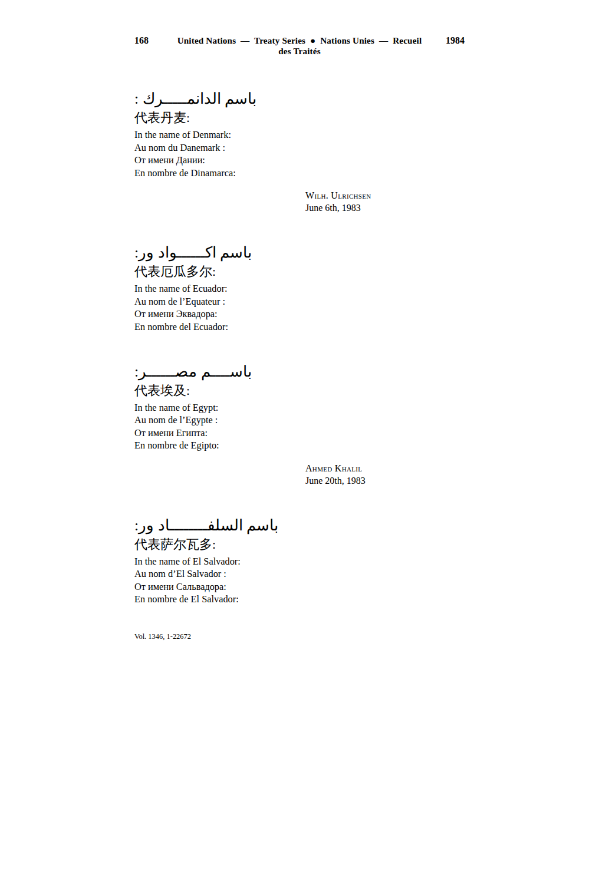168
United Nations — Treaty Series ● Nations Unies — Recueil des Traités
1984
باسم الدانمـــــرك :
代表丹麦:
In the name of Denmark:
Au nom du Danemark :
От имени Дании:
En nombre de Dinamarca:
Wilh. Ulrichsen
June 6th, 1983
باسم اكــــــواد ور:
代表厄瓜多尔:
In the name of Ecuador:
Au nom de l’Equateur :
От имени Эквадора:
En nombre del Ecuador:
باســــم مصــــــر:
代表埃及:
In the name of Egypt:
Au nom de l’Egypte :
От имени Египта:
En nombre de Egipto:
Ahmed Khalil
June 20th, 1983
باسم السلفــــــــاد ور:
代表萨尔瓦多:
In the name of El Salvador:
Au nom d’El Salvador :
От имени Сальвадора:
En nombre de El Salvador:
Vol. 1346, 1-22672